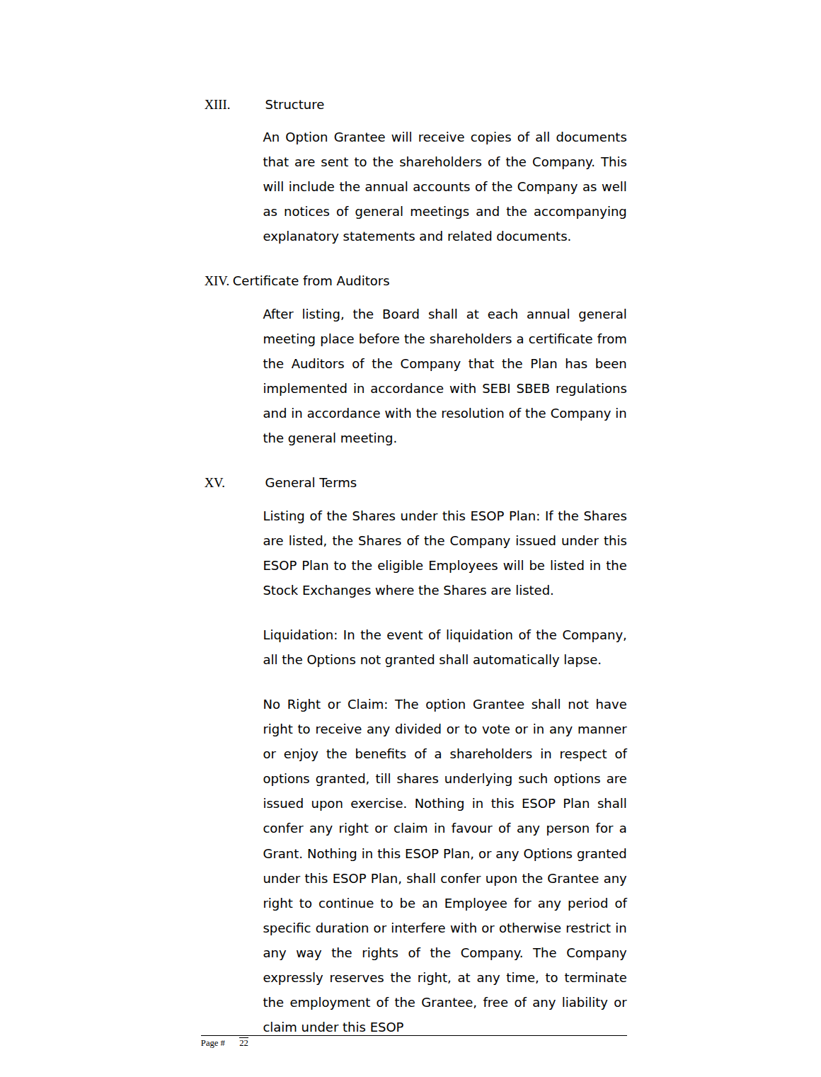XIII. Structure
An Option Grantee will receive copies of all documents that are sent to the shareholders of the Company. This will include the annual accounts of the Company as well as notices of general meetings and the accompanying explanatory statements and related documents.
XIV. Certificate from Auditors
After listing, the Board shall at each annual general meeting place before the shareholders a certificate from the Auditors of the Company that the Plan has been implemented in accordance with SEBI SBEB regulations and in accordance with the resolution of the Company in the general meeting.
XV. General Terms
Listing of the Shares under this ESOP Plan: If the Shares are listed, the Shares of the Company issued under this ESOP Plan to the eligible Employees will be listed in the Stock Exchanges where the Shares are listed.
Liquidation: In the event of liquidation of the Company, all the Options not granted shall automatically lapse.
No Right or Claim: The option Grantee shall not have right to receive any divided or to vote or in any manner or enjoy the benefits of a shareholders in respect of options granted, till shares underlying such options are issued upon exercise. Nothing in this ESOP Plan shall confer any right or claim in favour of any person for a Grant. Nothing in this ESOP Plan, or any Options granted under this ESOP Plan, shall confer upon the Grantee any right to continue to be an Employee for any period of specific duration or interfere with or otherwise restrict in any way the rights of the Company. The Company expressly reserves the right, at any time, to terminate the employment of the Grantee, free of any liability or claim under this ESOP
Page #22